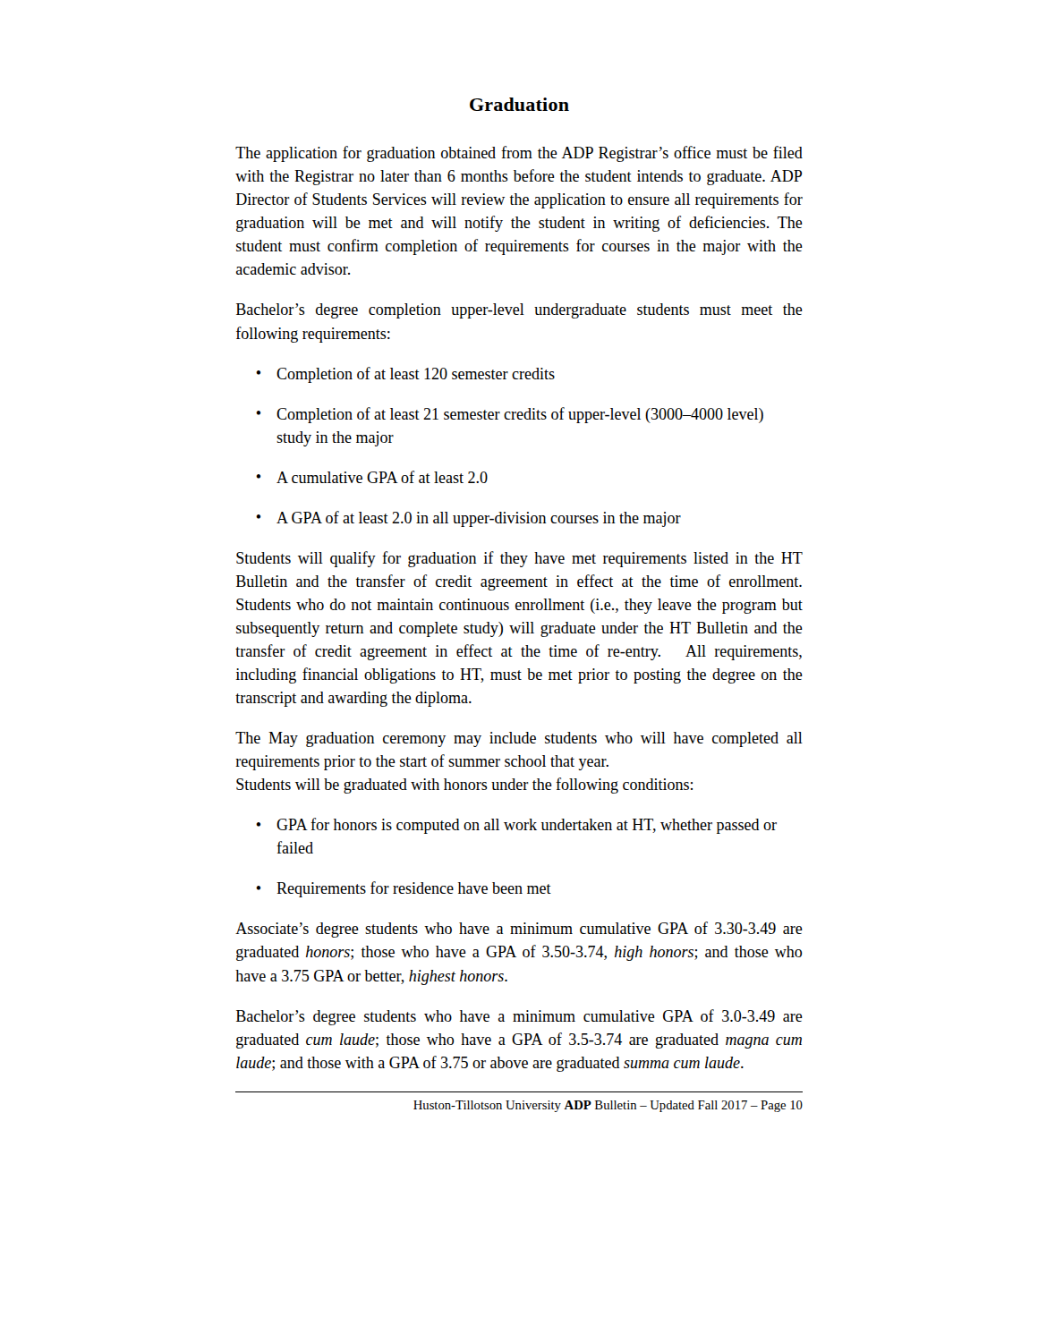Graduation
The application for graduation obtained from the ADP Registrar’s office must be filed with the Registrar no later than 6 months before the student intends to graduate. ADP Director of Students Services will review the application to ensure all requirements for graduation will be met and will notify the student in writing of deficiencies. The student must confirm completion of requirements for courses in the major with the academic advisor.
Bachelor’s degree completion upper-level undergraduate students must meet the following requirements:
Completion of at least 120 semester credits
Completion of at least 21 semester credits of upper-level (3000–4000 level) study in the major
A cumulative GPA of at least 2.0
A GPA of at least 2.0 in all upper-division courses in the major
Students will qualify for graduation if they have met requirements listed in the HT Bulletin and the transfer of credit agreement in effect at the time of enrollment. Students who do not maintain continuous enrollment (i.e., they leave the program but subsequently return and complete study) will graduate under the HT Bulletin and the transfer of credit agreement in effect at the time of re-entry. All requirements, including financial obligations to HT, must be met prior to posting the degree on the transcript and awarding the diploma.
The May graduation ceremony may include students who will have completed all requirements prior to the start of summer school that year.
Students will be graduated with honors under the following conditions:
GPA for honors is computed on all work undertaken at HT, whether passed or failed
Requirements for residence have been met
Associate’s degree students who have a minimum cumulative GPA of 3.30-3.49 are graduated honors; those who have a GPA of 3.50-3.74, high honors; and those who have a 3.75 GPA or better, highest honors.
Bachelor’s degree students who have a minimum cumulative GPA of 3.0-3.49 are graduated cum laude; those who have a GPA of 3.5-3.74 are graduated magna cum laude; and those with a GPA of 3.75 or above are graduated summa cum laude.
Huston-Tillotson University ADP Bulletin – Updated Fall 2017 – Page 10